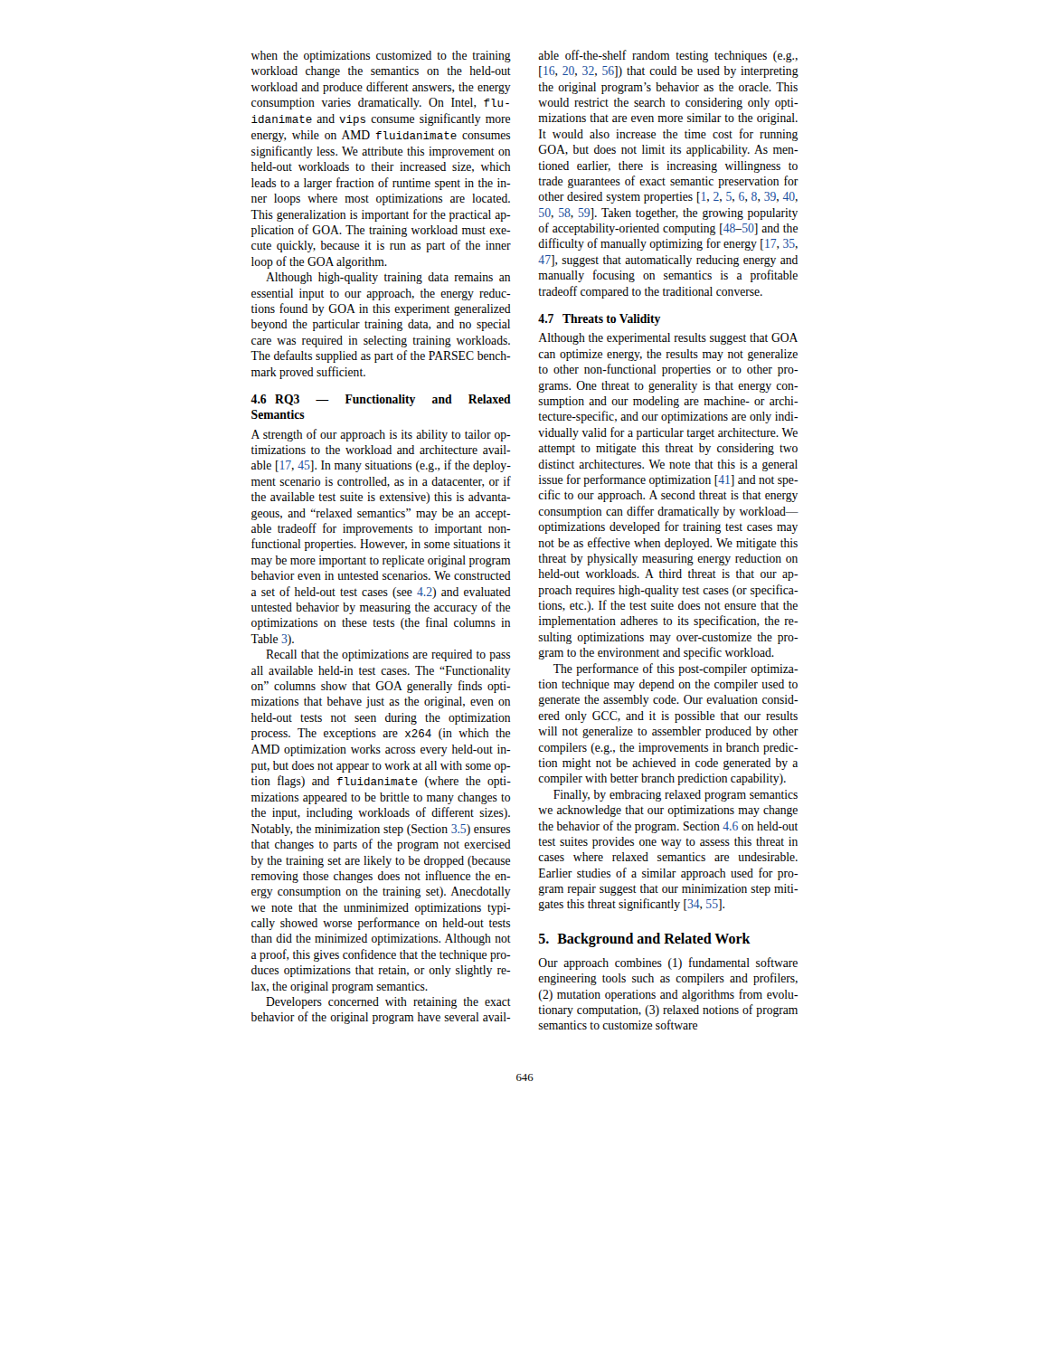when the optimizations customized to the training workload change the semantics on the held-out workload and produce different answers, the energy consumption varies dramatically. On Intel, fluidanimate and vips consume significantly more energy, while on AMD fluidanimate consumes significantly less. We attribute this improvement on held-out workloads to their increased size, which leads to a larger fraction of runtime spent in the inner loops where most optimizations are located. This generalization is important for the practical application of GOA. The training workload must execute quickly, because it is run as part of the inner loop of the GOA algorithm.
Although high-quality training data remains an essential input to our approach, the energy reductions found by GOA in this experiment generalized beyond the particular training data, and no special care was required in selecting training workloads. The defaults supplied as part of the PARSEC benchmark proved sufficient.
4.6 RQ3 — Functionality and Relaxed Semantics
A strength of our approach is its ability to tailor optimizations to the workload and architecture available [17, 45]. In many situations (e.g., if the deployment scenario is controlled, as in a datacenter, or if the available test suite is extensive) this is advantageous, and “relaxed semantics” may be an acceptable tradeoff for improvements to important non-functional properties. However, in some situations it may be more important to replicate original program behavior even in untested scenarios. We constructed a set of held-out test cases (see 4.2) and evaluated untested behavior by measuring the accuracy of the optimizations on these tests (the final columns in Table 3).
Recall that the optimizations are required to pass all available held-in test cases. The “Functionality on” columns show that GOA generally finds optimizations that behave just as the original, even on held-out tests not seen during the optimization process. The exceptions are x264 (in which the AMD optimization works across every held-out input, but does not appear to work at all with some option flags) and fluidanimate (where the optimizations appeared to be brittle to many changes to the input, including workloads of different sizes). Notably, the minimization step (Section 3.5) ensures that changes to parts of the program not exercised by the training set are likely to be dropped (because removing those changes does not influence the energy consumption on the training set). Anecdotally we note that the unminimized optimizations typically showed worse performance on held-out tests than did the minimized optimizations. Although not a proof, this gives confidence that the technique produces optimizations that retain, or only slightly relax, the original program semantics.
Developers concerned with retaining the exact behavior of the original program have several available off-the-shelf random testing techniques (e.g., [16, 20, 32, 56]) that could be used by interpreting the original program’s behavior as the oracle. This would restrict the search to considering only optimizations that are even more similar to the original. It would also increase the time cost for running GOA, but does not limit its applicability. As mentioned earlier, there is increasing willingness to trade guarantees of exact semantic preservation for other desired system properties [1, 2, 5, 6, 8, 39, 40, 50, 58, 59]. Taken together, the growing popularity of acceptability-oriented computing [48–50] and the difficulty of manually optimizing for energy [17, 35, 47], suggest that automatically reducing energy and manually focusing on semantics is a profitable tradeoff compared to the traditional converse.
4.7 Threats to Validity
Although the experimental results suggest that GOA can optimize energy, the results may not generalize to other non-functional properties or to other programs. One threat to generality is that energy consumption and our modeling are machine- or architecture-specific, and our optimizations are only individually valid for a particular target architecture. We attempt to mitigate this threat by considering two distinct architectures. We note that this is a general issue for performance optimization [41] and not specific to our approach. A second threat is that energy consumption can differ dramatically by workload—optimizations developed for training test cases may not be as effective when deployed. We mitigate this threat by physically measuring energy reduction on held-out workloads. A third threat is that our approach requires high-quality test cases (or specifications, etc.). If the test suite does not ensure that the implementation adheres to its specification, the resulting optimizations may over-customize the program to the environment and specific workload.
The performance of this post-compiler optimization technique may depend on the compiler used to generate the assembly code. Our evaluation considered only GCC, and it is possible that our results will not generalize to assembler produced by other compilers (e.g., the improvements in branch prediction might not be achieved in code generated by a compiler with better branch prediction capability).
Finally, by embracing relaxed program semantics we acknowledge that our optimizations may change the behavior of the program. Section 4.6 on held-out test suites provides one way to assess this threat in cases where relaxed semantics are undesirable. Earlier studies of a similar approach used for program repair suggest that our minimization step mitigates this threat significantly [34, 55].
5. Background and Related Work
Our approach combines (1) fundamental software engineering tools such as compilers and profilers, (2) mutation operations and algorithms from evolutionary computation, (3) relaxed notions of program semantics to customize software
646